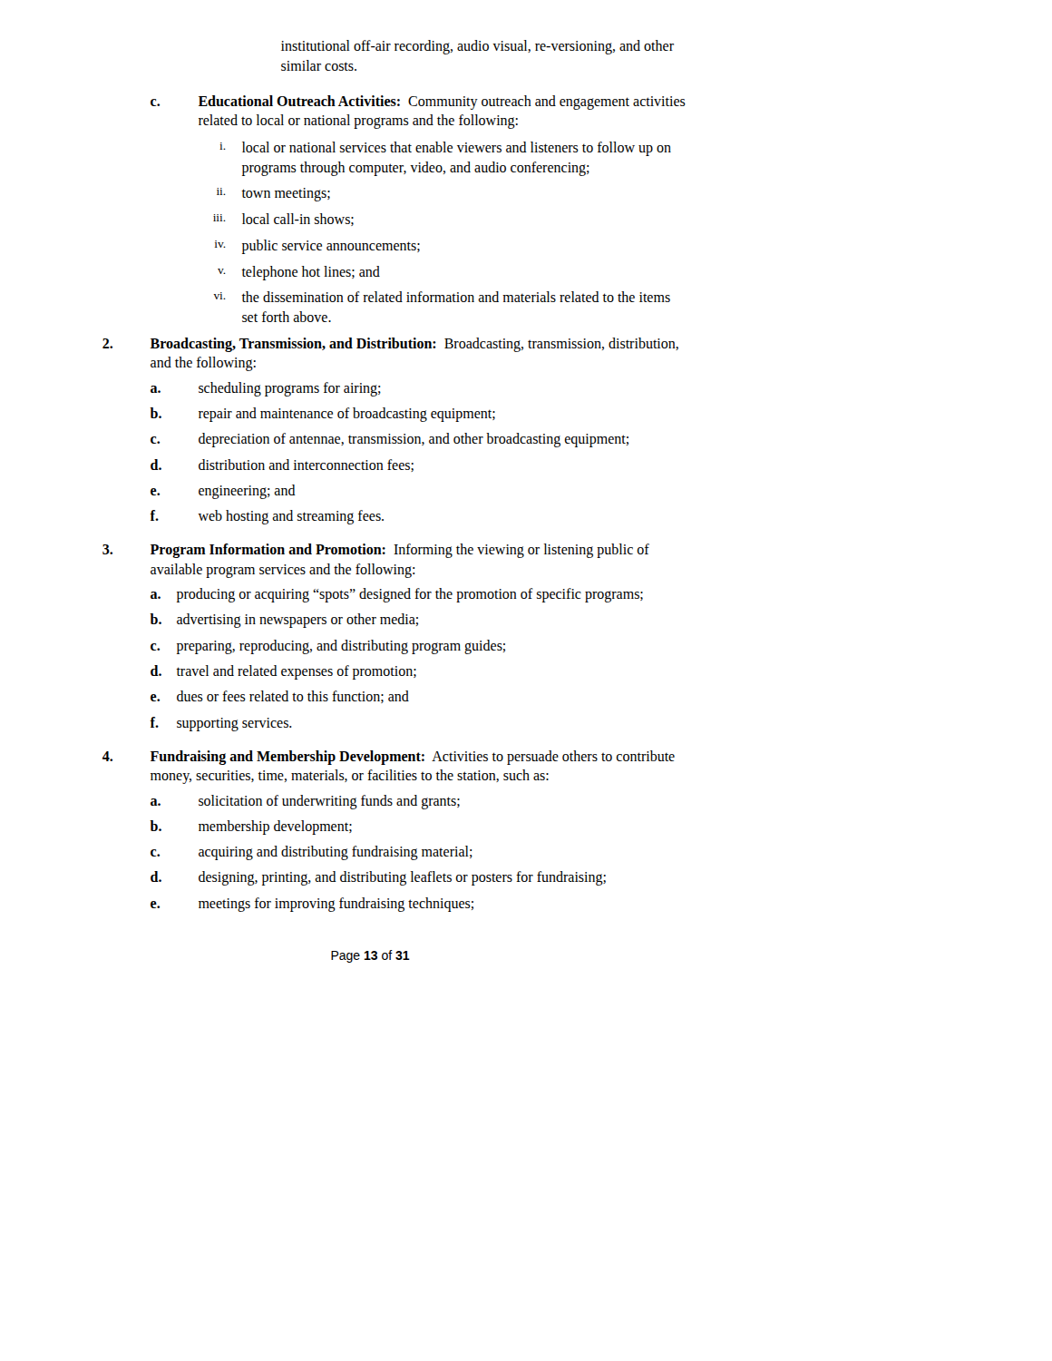institutional off-air recording, audio visual, re-versioning, and other similar costs.
c.
Educational Outreach Activities: Community outreach and engagement activities related to local or national programs and the following:
i.
local or national services that enable viewers and listeners to follow up on programs through computer, video, and audio conferencing;
ii.
town meetings;
iii.
local call-in shows;
iv.
public service announcements;
v.
telephone hot lines; and
vi.
the dissemination of related information and materials related to the items set forth above.
2.
Broadcasting, Transmission, and Distribution: Broadcasting, transmission, distribution, and the following:
a.
scheduling programs for airing;
b.
repair and maintenance of broadcasting equipment;
c.
depreciation of antennae, transmission, and other broadcasting equipment;
d.
distribution and interconnection fees;
e.
engineering; and
f.
web hosting and streaming fees.
3.
Program Information and Promotion: Informing the viewing or listening public of available program services and the following:
a.
producing or acquiring “spots” designed for the promotion of specific programs;
b.
advertising in newspapers or other media;
c.
preparing, reproducing, and distributing program guides;
d.
travel and related expenses of promotion;
e.
dues or fees related to this function; and
f.
supporting services.
4.
Fundraising and Membership Development: Activities to persuade others to contribute money, securities, time, materials, or facilities to the station, such as:
a.
solicitation of underwriting funds and grants;
b.
membership development;
c.
acquiring and distributing fundraising material;
d.
designing, printing, and distributing leaflets or posters for fundraising;
e.
meetings for improving fundraising techniques;
Page 13 of 31